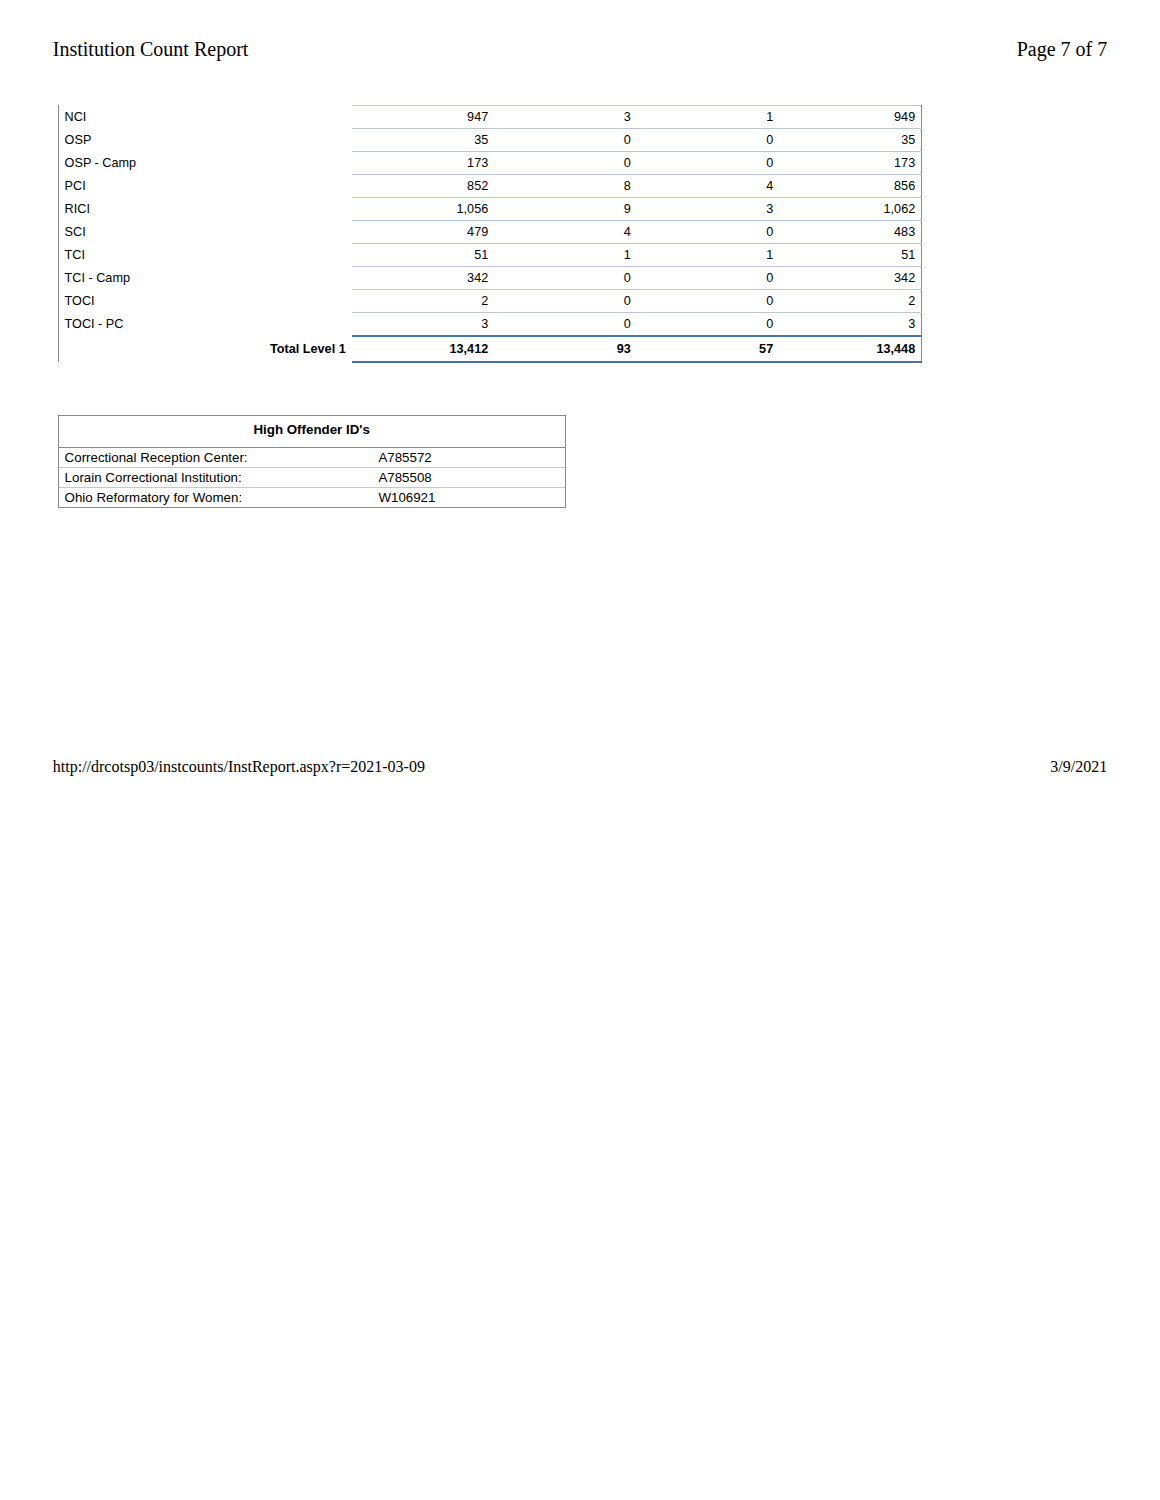Institution Count Report
Page 7 of 7
| NCI | 947 | 3 | 1 | 949 |
| OSP | 35 | 0 | 0 | 35 |
| OSP - Camp | 173 | 0 | 0 | 173 |
| PCI | 852 | 8 | 4 | 856 |
| RICI | 1,056 | 9 | 3 | 1,062 |
| SCI | 479 | 4 | 0 | 483 |
| TCI | 51 | 1 | 1 | 51 |
| TCI - Camp | 342 | 0 | 0 | 342 |
| TOCI | 2 | 0 | 0 | 2 |
| TOCI - PC | 3 | 0 | 0 | 3 |
| Total Level 1 | 13,412 | 93 | 57 | 13,448 |
High Offender ID's
| Correctional Reception Center: | A785572 |
| Lorain Correctional Institution: | A785508 |
| Ohio Reformatory for Women: | W106921 |
http://drcotsp03/instcounts/InstReport.aspx?r=2021-03-09
3/9/2021